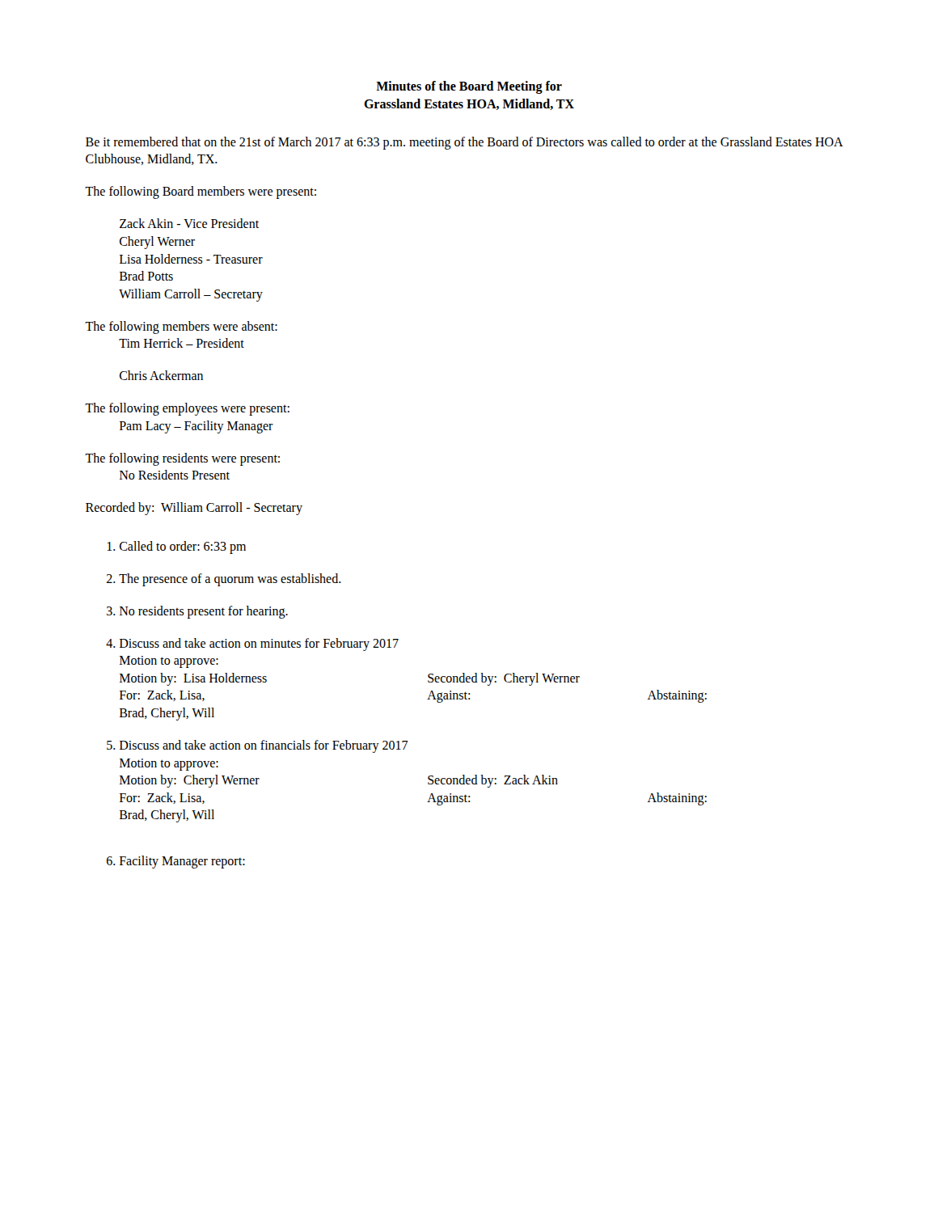Minutes of the Board Meeting for
Grassland Estates HOA, Midland, TX
Be it remembered that on the 21st of March 2017 at 6:33 p.m. meeting of the Board of Directors was called to order at the Grassland Estates HOA Clubhouse, Midland, TX.
The following Board members were present:
Zack Akin - Vice President
Cheryl Werner
Lisa Holderness - Treasurer
Brad Potts
William Carroll – Secretary
The following members were absent:
Tim Herrick – President
Chris Ackerman
The following employees were present:
Pam Lacy – Facility Manager
The following residents were present:
No Residents Present
Recorded by: William Carroll - Secretary
Called to order: 6:33 pm
The presence of a quorum was established.
No residents present for hearing.
Discuss and take action on minutes for February 2017
Motion to approve:
| Motion by: Lisa Holderness | Seconded by: Cheryl Werner |
| For: Zack, Lisa, | Against: | Abstaining: |
| Brad, Cheryl, Will | | |
Discuss and take action on financials for February 2017
Motion to approve:
| Motion by: Cheryl Werner | Seconded by: Zack Akin |
| For: Zack, Lisa, | Against: | Abstaining: |
| Brad, Cheryl, Will | | |
Facility Manager report: